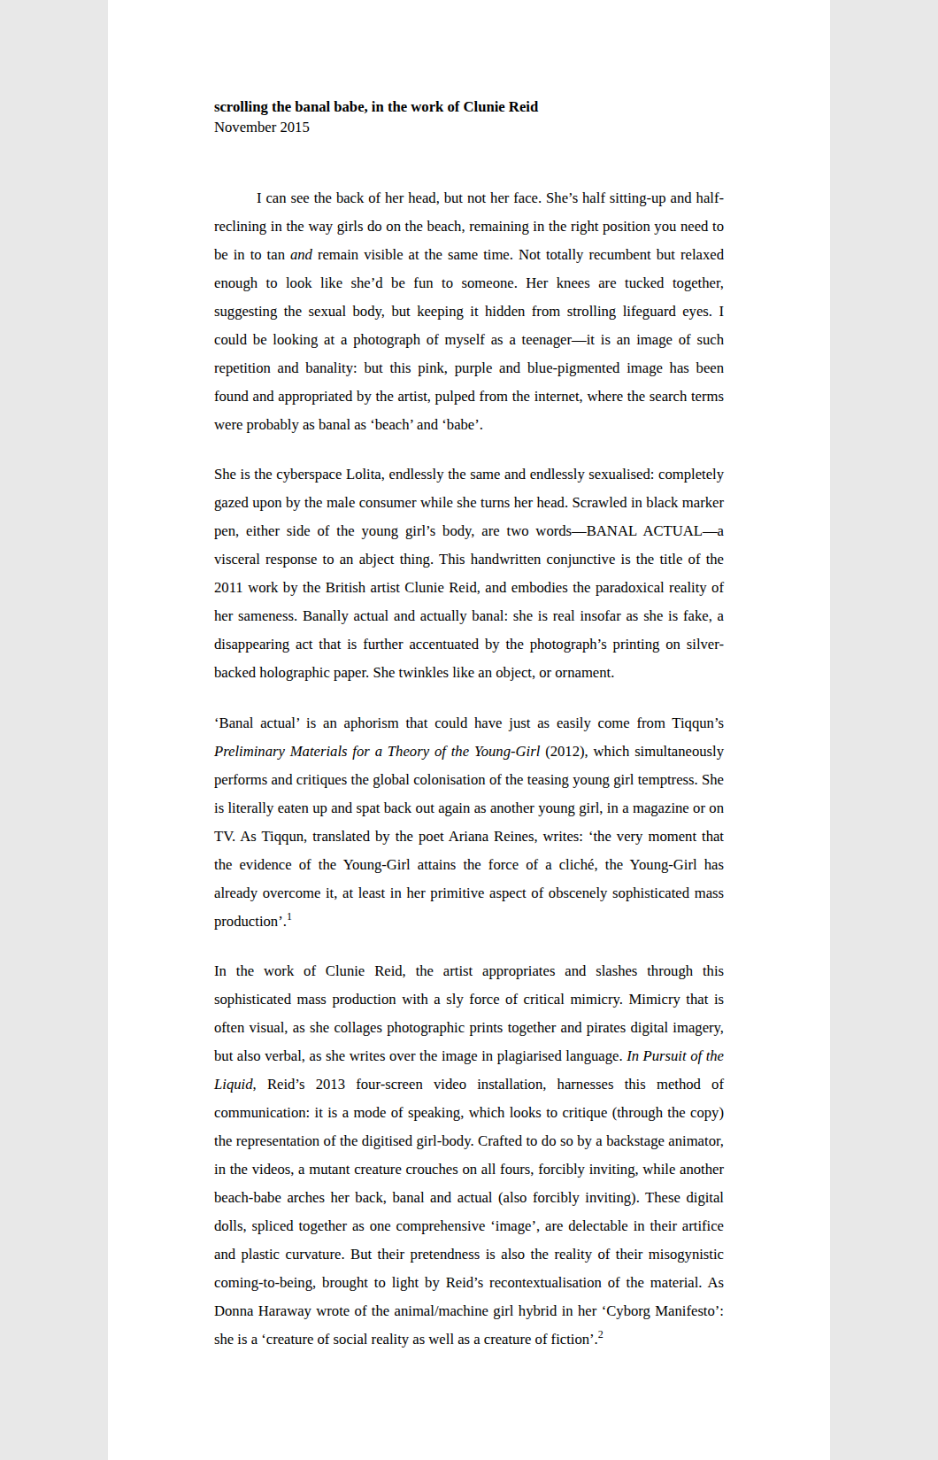scrolling the banal babe, in the work of Clunie Reid
November 2015
I can see the back of her head, but not her face. She’s half sitting-up and half-reclining in the way girls do on the beach, remaining in the right position you need to be in to tan and remain visible at the same time. Not totally recumbent but relaxed enough to look like she’d be fun to someone. Her knees are tucked together, suggesting the sexual body, but keeping it hidden from strolling lifeguard eyes. I could be looking at a photograph of myself as a teenager—it is an image of such repetition and banality: but this pink, purple and blue-pigmented image has been found and appropriated by the artist, pulped from the internet, where the search terms were probably as banal as ‘beach’ and ‘babe’.
She is the cyberspace Lolita, endlessly the same and endlessly sexualised: completely gazed upon by the male consumer while she turns her head. Scrawled in black marker pen, either side of the young girl’s body, are two words—BANAL ACTUAL—a visceral response to an abject thing. This handwritten conjunctive is the title of the 2011 work by the British artist Clunie Reid, and embodies the paradoxical reality of her sameness. Banally actual and actually banal: she is real insofar as she is fake, a disappearing act that is further accentuated by the photograph’s printing on silver-backed holographic paper. She twinkles like an object, or ornament.
‘Banal actual’ is an aphorism that could have just as easily come from Tiqqun’s Preliminary Materials for a Theory of the Young-Girl (2012), which simultaneously performs and critiques the global colonisation of the teasing young girl temptress. She is literally eaten up and spat back out again as another young girl, in a magazine or on TV. As Tiqqun, translated by the poet Ariana Reines, writes: ‘the very moment that the evidence of the Young-Girl attains the force of a cliché, the Young-Girl has already overcome it, at least in her primitive aspect of obscenely sophisticated mass production’.1
In the work of Clunie Reid, the artist appropriates and slashes through this sophisticated mass production with a sly force of critical mimicry. Mimicry that is often visual, as she collages photographic prints together and pirates digital imagery, but also verbal, as she writes over the image in plagiarised language. In Pursuit of the Liquid, Reid’s 2013 four-screen video installation, harnesses this method of communication: it is a mode of speaking, which looks to critique (through the copy) the representation of the digitised girl-body. Crafted to do so by a backstage animator, in the videos, a mutant creature crouches on all fours, forcibly inviting, while another beach-babe arches her back, banal and actual (also forcibly inviting). These digital dolls, spliced together as one comprehensive ‘image’, are delectable in their artifice and plastic curvature. But their pretendness is also the reality of their misogynistic coming-to-being, brought to light by Reid’s recontextualisation of the material. As Donna Haraway wrote of the animal/machine girl hybrid in her ‘Cyborg Manifesto’: she is a ‘creature of social reality as well as a creature of fiction’.2